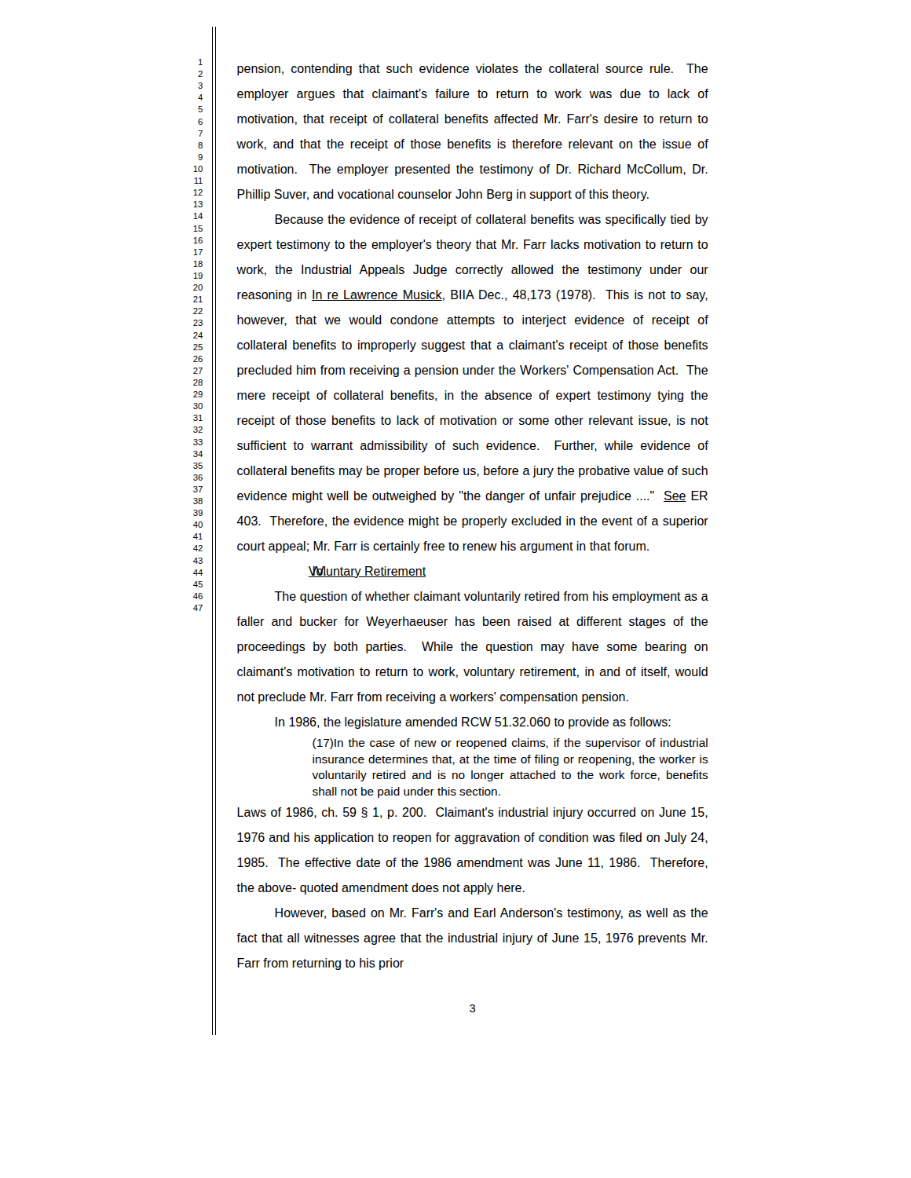1
2
3
4
5
6
7
8
9
10
11
12
13
14
15
16
17
18
19
20
21
22
23
24
25
26
27
28
29
30
31
32
33
34
35
36
37
38
39
40
41
42
43
44
45
46
47
pension, contending that such evidence violates the collateral source rule. The employer argues that claimant's failure to return to work was due to lack of motivation, that receipt of collateral benefits affected Mr. Farr's desire to return to work, and that the receipt of those benefits is therefore relevant on the issue of motivation. The employer presented the testimony of Dr. Richard McCollum, Dr. Phillip Suver, and vocational counselor John Berg in support of this theory.
Because the evidence of receipt of collateral benefits was specifically tied by expert testimony to the employer's theory that Mr. Farr lacks motivation to return to work, the Industrial Appeals Judge correctly allowed the testimony under our reasoning in In re Lawrence Musick, BIIA Dec., 48,173 (1978). This is not to say, however, that we would condone attempts to interject evidence of receipt of collateral benefits to improperly suggest that a claimant's receipt of those benefits precluded him from receiving a pension under the Workers' Compensation Act. The mere receipt of collateral benefits, in the absence of expert testimony tying the receipt of those benefits to lack of motivation or some other relevant issue, is not sufficient to warrant admissibility of such evidence. Further, while evidence of collateral benefits may be proper before us, before a jury the probative value of such evidence might well be outweighed by "the danger of unfair prejudice ...." See ER 403. Therefore, the evidence might be properly excluded in the event of a superior court appeal; Mr. Farr is certainly free to renew his argument in that forum.
IV. Voluntary Retirement
The question of whether claimant voluntarily retired from his employment as a faller and bucker for Weyerhaeuser has been raised at different stages of the proceedings by both parties. While the question may have some bearing on claimant's motivation to return to work, voluntary retirement, in and of itself, would not preclude Mr. Farr from receiving a workers' compensation pension.
In 1986, the legislature amended RCW 51.32.060 to provide as follows:
(17)In the case of new or reopened claims, if the supervisor of industrial insurance determines that, at the time of filing or reopening, the worker is voluntarily retired and is no longer attached to the work force, benefits shall not be paid under this section.
Laws of 1986, ch. 59 § 1, p. 200. Claimant's industrial injury occurred on June 15, 1976 and his application to reopen for aggravation of condition was filed on July 24, 1985. The effective date of the 1986 amendment was June 11, 1986. Therefore, the above- quoted amendment does not apply here.
However, based on Mr. Farr's and Earl Anderson's testimony, as well as the fact that all witnesses agree that the industrial injury of June 15, 1976 prevents Mr. Farr from returning to his prior
3